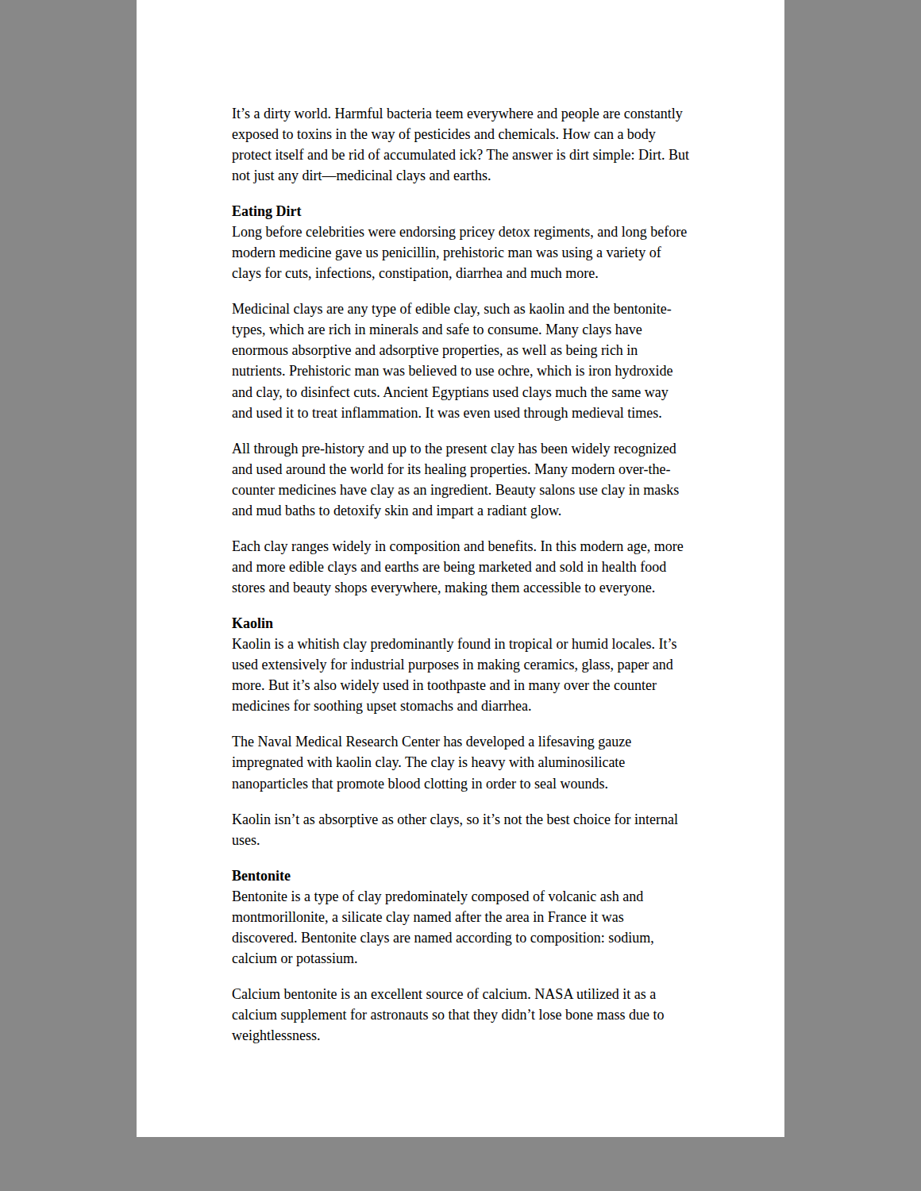It’s a dirty world. Harmful bacteria teem everywhere and people are constantly exposed to toxins in the way of pesticides and chemicals. How can a body protect itself and be rid of accumulated ick? The answer is dirt simple: Dirt. But not just any dirt—medicinal clays and earths.
Eating Dirt
Long before celebrities were endorsing pricey detox regiments, and long before modern medicine gave us penicillin, prehistoric man was using a variety of clays for cuts, infections, constipation, diarrhea and much more.
Medicinal clays are any type of edible clay, such as kaolin and the bentonite-types, which are rich in minerals and safe to consume. Many clays have enormous absorptive and adsorptive properties, as well as being rich in nutrients. Prehistoric man was believed to use ochre, which is iron hydroxide and clay, to disinfect cuts. Ancient Egyptians used clays much the same way and used it to treat inflammation. It was even used through medieval times.
All through pre-history and up to the present clay has been widely recognized and used around the world for its healing properties. Many modern over-the-counter medicines have clay as an ingredient. Beauty salons use clay in masks and mud baths to detoxify skin and impart a radiant glow.
Each clay ranges widely in composition and benefits. In this modern age, more and more edible clays and earths are being marketed and sold in health food stores and beauty shops everywhere, making them accessible to everyone.
Kaolin
Kaolin is a whitish clay predominantly found in tropical or humid locales. It’s used extensively for industrial purposes in making ceramics, glass, paper and more. But it’s also widely used in toothpaste and in many over the counter medicines for soothing upset stomachs and diarrhea.
The Naval Medical Research Center has developed a lifesaving gauze impregnated with kaolin clay. The clay is heavy with aluminosilicate nanoparticles that promote blood clotting in order to seal wounds.
Kaolin isn’t as absorptive as other clays, so it’s not the best choice for internal uses.
Bentonite
Bentonite is a type of clay predominately composed of volcanic ash and montmorillonite, a silicate clay named after the area in France it was discovered. Bentonite clays are named according to composition: sodium, calcium or potassium.
Calcium bentonite is an excellent source of calcium. NASA utilized it as a calcium supplement for astronauts so that they didn’t lose bone mass due to weightlessness.